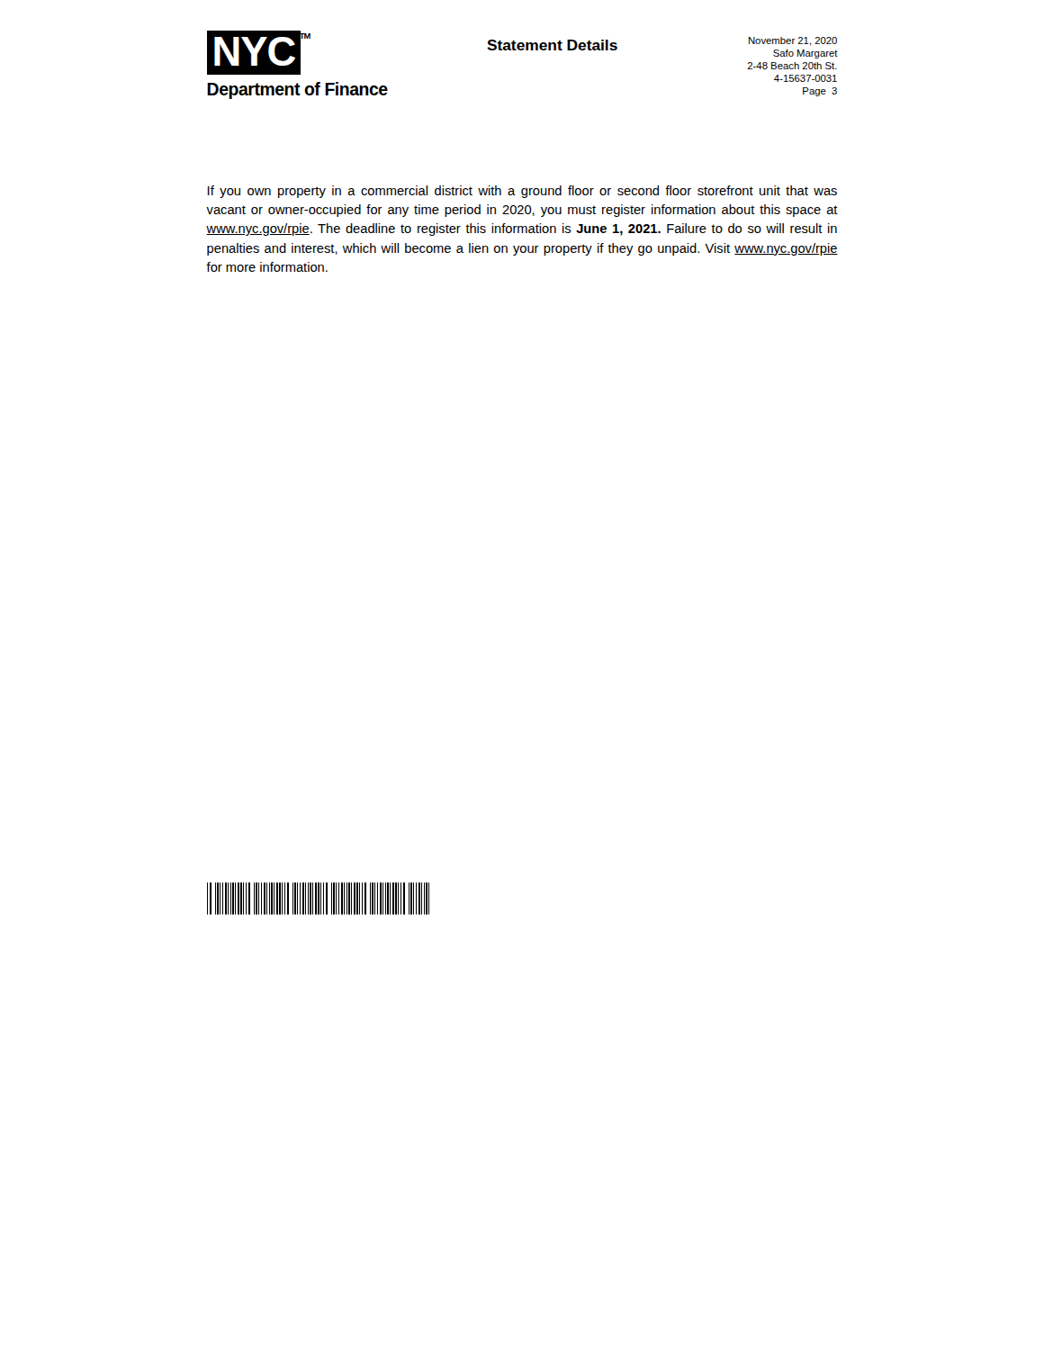NYCTM
Department of Finance
Statement Details
November 21, 2020
Safo Margaret
2-48 Beach 20th St.
4-15637-0031
Page 3
If you own property in a commercial district with a ground floor or second floor storefront unit that was vacant or owner-occupied for any time period in 2020, you must register information about this space at www.nyc.gov/rpie. The deadline to register this information is June 1, 2021. Failure to do so will result in penalties and interest, which will become a lien on your property if they go unpaid. Visit www.nyc.gov/rpie for more information.